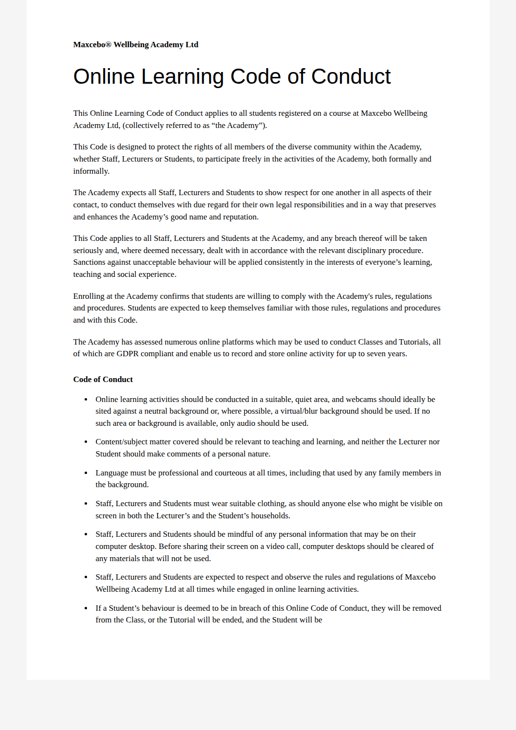Maxcebo® Wellbeing Academy Ltd
Online Learning Code of Conduct
This Online Learning Code of Conduct applies to all students registered on a course at Maxcebo Wellbeing Academy Ltd, (collectively referred to as “the Academy”).
This Code is designed to protect the rights of all members of the diverse community within the Academy, whether Staff, Lecturers or Students, to participate freely in the activities of the Academy, both formally and informally.
The Academy expects all Staff, Lecturers and Students to show respect for one another in all aspects of their contact, to conduct themselves with due regard for their own legal responsibilities and in a way that preserves and enhances the Academy’s good name and reputation.
This Code applies to all Staff, Lecturers and Students at the Academy, and any breach thereof will be taken seriously and, where deemed necessary, dealt with in accordance with the relevant disciplinary procedure. Sanctions against unacceptable behaviour will be applied consistently in the interests of everyone’s learning, teaching and social experience.
Enrolling at the Academy confirms that students are willing to comply with the Academy's rules, regulations and procedures. Students are expected to keep themselves familiar with those rules, regulations and procedures and with this Code.
The Academy has assessed numerous online platforms which may be used to conduct Classes and Tutorials, all of which are GDPR compliant and enable us to record and store online activity for up to seven years.
Code of Conduct
Online learning activities should be conducted in a suitable, quiet area, and webcams should ideally be sited against a neutral background or, where possible, a virtual/blur background should be used. If no such area or background is available, only audio should be used.
Content/subject matter covered should be relevant to teaching and learning, and neither the Lecturer nor Student should make comments of a personal nature.
Language must be professional and courteous at all times, including that used by any family members in the background.
Staff, Lecturers and Students must wear suitable clothing, as should anyone else who might be visible on screen in both the Lecturer’s and the Student’s households.
Staff, Lecturers and Students should be mindful of any personal information that may be on their computer desktop. Before sharing their screen on a video call, computer desktops should be cleared of any materials that will not be used.
Staff, Lecturers and Students are expected to respect and observe the rules and regulations of Maxcebo Wellbeing Academy Ltd at all times while engaged in online learning activities.
If a Student’s behaviour is deemed to be in breach of this Online Code of Conduct, they will be removed from the Class, or the Tutorial will be ended, and the Student will be